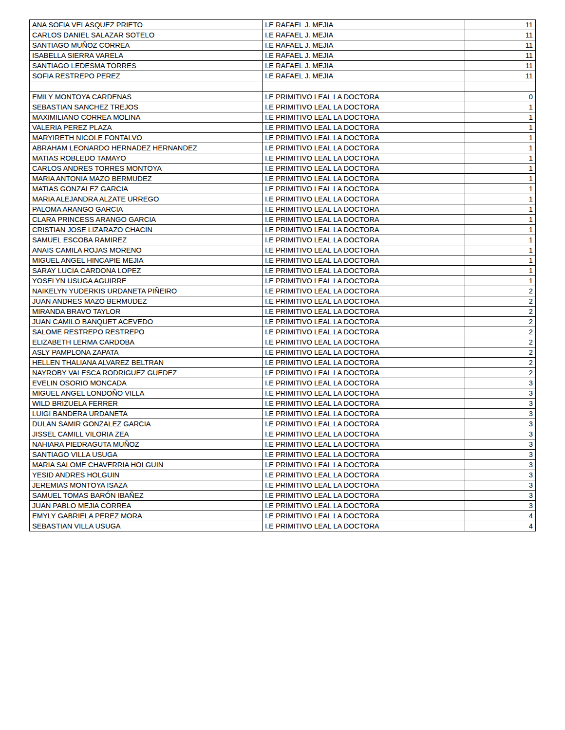| ANA SOFIA VELASQUEZ PRIETO | I.E RAFAEL J. MEJIA | 11 |
| CARLOS DANIEL SALAZAR SOTELO | I.E RAFAEL J. MEJIA | 11 |
| SANTIAGO MUÑOZ CORREA | I.E RAFAEL J. MEJIA | 11 |
| ISABELLA SIERRA VARELA | I.E RAFAEL J. MEJIA | 11 |
| SANTIAGO LEDESMA TORRES | I.E RAFAEL J. MEJIA | 11 |
| SOFIA RESTREPO PEREZ | I.E RAFAEL J. MEJIA | 11 |
| EMILY MONTOYA CARDENAS | I.E PRIMITIVO LEAL LA DOCTORA | 0 |
| SEBASTIAN SANCHEZ TREJOS | I.E PRIMITIVO LEAL LA DOCTORA | 1 |
| MAXIMILIANO CORREA MOLINA | I.E PRIMITIVO LEAL LA DOCTORA | 1 |
| VALERIA PEREZ PLAZA | I.E PRIMITIVO LEAL LA DOCTORA | 1 |
| MARYIRETH NICOLE FONTALVO | I.E PRIMITIVO LEAL LA DOCTORA | 1 |
| ABRAHAM LEONARDO HERNADEZ HERNANDEZ | I.E PRIMITIVO LEAL LA DOCTORA | 1 |
| MATIAS ROBLEDO TAMAYO | I.E PRIMITIVO LEAL LA DOCTORA | 1 |
| CARLOS ANDRES TORRES MONTOYA | I.E PRIMITIVO LEAL LA DOCTORA | 1 |
| MARIA ANTONIA MAZO BERMUDEZ | I.E PRIMITIVO LEAL LA DOCTORA | 1 |
| MATIAS GONZALEZ GARCIA | I.E PRIMITIVO LEAL LA DOCTORA | 1 |
| MARIA ALEJANDRA ALZATE URREGO | I.E PRIMITIVO LEAL LA DOCTORA | 1 |
| PALOMA ARANGO GARCIA | I.E PRIMITIVO LEAL LA DOCTORA | 1 |
| CLARA PRINCESS ARANGO GARCIA | I.E PRIMITIVO LEAL LA DOCTORA | 1 |
| CRISTIAN JOSE LIZARAZO CHACIN | I.E PRIMITIVO LEAL LA DOCTORA | 1 |
| SAMUEL ESCOBA RAMIREZ | I.E PRIMITIVO LEAL LA DOCTORA | 1 |
| ANAIS CAMILA ROJAS MORENO | I.E PRIMITIVO LEAL LA DOCTORA | 1 |
| MIGUEL ANGEL HINCAPIE MEJIA | I.E PRIMITIVO LEAL LA DOCTORA | 1 |
| SARAY LUCIA CARDONA LOPEZ | I.E PRIMITIVO LEAL LA DOCTORA | 1 |
| YOSELYN USUGA AGUIRRE | I.E PRIMITIVO LEAL LA DOCTORA | 1 |
| NAIKELYN YUDERKIS URDANETA PIÑEIRO | I.E PRIMITIVO LEAL LA DOCTORA | 2 |
| JUAN ANDRES MAZO BERMUDEZ | I.E PRIMITIVO LEAL LA DOCTORA | 2 |
| MIRANDA BRAVO TAYLOR | I.E PRIMITIVO LEAL LA DOCTORA | 2 |
| JUAN CAMILO BANQUET ACEVEDO | I.E PRIMITIVO LEAL LA DOCTORA | 2 |
| SALOME RESTREPO RESTREPO | I.E PRIMITIVO LEAL LA DOCTORA | 2 |
| ELIZABETH LERMA CARDOBA | I.E PRIMITIVO LEAL LA DOCTORA | 2 |
| ASLY PAMPLONA ZAPATA | I.E PRIMITIVO LEAL LA DOCTORA | 2 |
| HELLEN THALIANA ALVAREZ BELTRAN | I.E PRIMITIVO LEAL LA DOCTORA | 2 |
| NAYROBY VALESCA RODRIGUEZ GUEDEZ | I.E PRIMITIVO LEAL LA DOCTORA | 2 |
| EVELIN OSORIO MONCADA | I.E PRIMITIVO LEAL LA DOCTORA | 3 |
| MIGUEL ANGEL LONDOÑO VILLA | I.E PRIMITIVO LEAL LA DOCTORA | 3 |
| WILD BRIZUELA FERRER | I.E PRIMITIVO LEAL LA DOCTORA | 3 |
| LUIGI BANDERA URDANETA | I.E PRIMITIVO LEAL LA DOCTORA | 3 |
| DULAN SAMIR GONZALEZ GARCIA | I.E PRIMITIVO LEAL LA DOCTORA | 3 |
| JISSEL CAMILL VILORIA ZEA | I.E PRIMITIVO LEAL LA DOCTORA | 3 |
| NAHIARA PIEDRAGUTA MUÑOZ | I.E PRIMITIVO LEAL LA DOCTORA | 3 |
| SANTIAGO VILLA USUGA | I.E PRIMITIVO LEAL LA DOCTORA | 3 |
| MARIA SALOME CHAVERRIA HOLGUIN | I.E PRIMITIVO LEAL LA DOCTORA | 3 |
| YESID ANDRES HOLGUIN | I.E PRIMITIVO LEAL LA DOCTORA | 3 |
| JEREMIAS MONTOYA ISAZA | I.E PRIMITIVO LEAL LA DOCTORA | 3 |
| SAMUEL TOMAS BARÓN IBAÑEZ | I.E PRIMITIVO LEAL LA DOCTORA | 3 |
| JUAN PABLO MEJIA CORREA | I.E PRIMITIVO LEAL LA DOCTORA | 3 |
| EMYLY GABRIELA PEREZ MORA | I.E PRIMITIVO LEAL LA DOCTORA | 4 |
| SEBASTIAN VILLA USUGA | I.E PRIMITIVO LEAL LA DOCTORA | 4 |